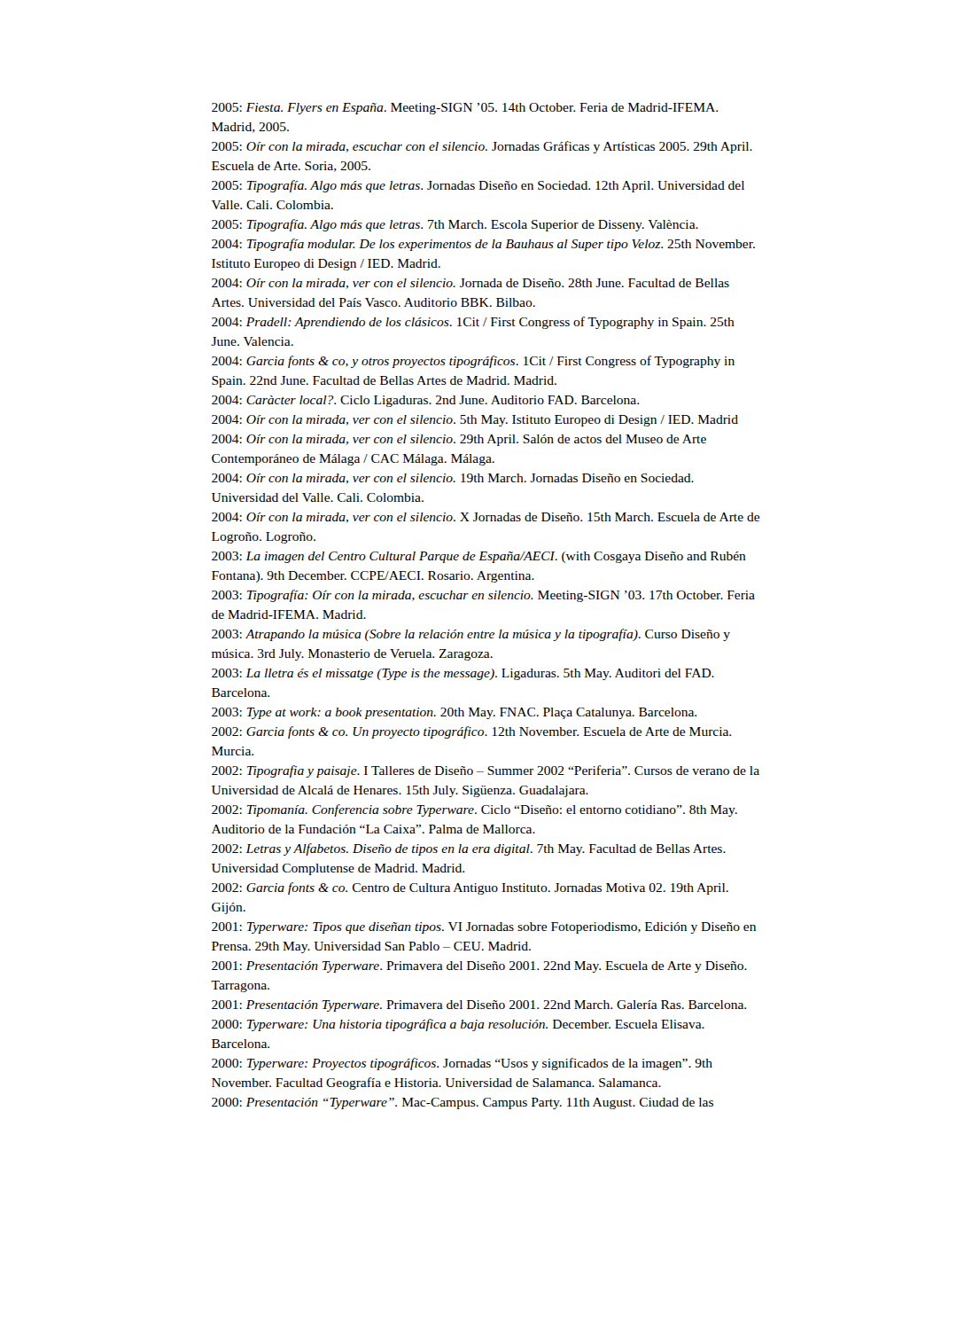2005: Fiesta. Flyers en España. Meeting-SIGN ’05. 14th October. Feria de Madrid-IFEMA. Madrid, 2005.
2005: Oír con la mirada, escuchar con el silencio. Jornadas Gráficas y Artísticas 2005. 29th April. Escuela de Arte. Soria, 2005.
2005: Tipografía. Algo más que letras. Jornadas Diseño en Sociedad. 12th April. Universidad del Valle. Cali. Colombia.
2005: Tipografía. Algo más que letras. 7th March. Escola Superior de Disseny. València.
2004: Tipografía modular. De los experimentos de la Bauhaus al Super tipo Veloz. 25th November. Istituto Europeo di Design / IED. Madrid.
2004: Oír con la mirada, ver con el silencio. Jornada de Diseño. 28th June. Facultad de Bellas Artes. Universidad del País Vasco. Auditorio BBK. Bilbao.
2004: Pradell: Aprendiendo de los clásicos. 1Cit / First Congress of Typography in Spain. 25th June. Valencia.
2004: Garcia fonts & co, y otros proyectos tipográficos. 1Cit / First Congress of Typography in Spain. 22nd June. Facultad de Bellas Artes de Madrid. Madrid.
2004: Caràcter local?. Ciclo Ligaduras. 2nd June. Auditorio FAD. Barcelona.
2004: Oír con la mirada, ver con el silencio. 5th May. Istituto Europeo di Design / IED. Madrid
2004: Oír con la mirada, ver con el silencio. 29th April. Salón de actos del Museo de Arte Contemporáneo de Málaga / CAC Málaga. Málaga.
2004: Oír con la mirada, ver con el silencio. 19th March. Jornadas Diseño en Sociedad. Universidad del Valle. Cali. Colombia.
2004: Oír con la mirada, ver con el silencio. X Jornadas de Diseño. 15th March. Escuela de Arte de Logroño. Logroño.
2003: La imagen del Centro Cultural Parque de España/AECI. (with Cosgaya Diseño and Rubén Fontana). 9th December. CCPE/AECI. Rosario. Argentina.
2003: Tipografía: Oír con la mirada, escuchar en silencio. Meeting-SIGN ’03. 17th October. Feria de Madrid-IFEMA. Madrid.
2003: Atrapando la música (Sobre la relación entre la música y la tipografía). Curso Diseño y música. 3rd July. Monasterio de Veruela. Zaragoza.
2003: La lletra és el missatge (Type is the message). Ligaduras. 5th May. Auditori del FAD. Barcelona.
2003: Type at work: a book presentation. 20th May. FNAC. Plaça Catalunya. Barcelona.
2002: Garcia fonts & co. Un proyecto tipográfico. 12th November. Escuela de Arte de Murcia. Murcia.
2002: Tipografia y paisaje. I Talleres de Diseño – Summer 2002 “Periferia”. Cursos de verano de la Universidad de Alcalá de Henares. 15th July. Sigüenza. Guadalajara.
2002: Tipomanía. Conferencia sobre Typerware. Ciclo “Diseño: el entorno cotidiano”. 8th May. Auditorio de la Fundación “La Caixa”. Palma de Mallorca.
2002: Letras y Alfabetos. Diseño de tipos en la era digital. 7th May. Facultad de Bellas Artes. Universidad Complutense de Madrid. Madrid.
2002: Garcia fonts & co. Centro de Cultura Antiguo Instituto. Jornadas Motiva 02. 19th April. Gijón.
2001: Typerware: Tipos que diseñan tipos. VI Jornadas sobre Fotoperiodismo, Edición y Diseño en Prensa. 29th May. Universidad San Pablo – CEU. Madrid.
2001: Presentación Typerware. Primavera del Diseño 2001. 22nd May. Escuela de Arte y Diseño. Tarragona.
2001: Presentación Typerware. Primavera del Diseño 2001. 22nd March. Galería Ras. Barcelona.
2000: Typerware: Una historia tipográfica a baja resolución. December. Escuela Elisava. Barcelona.
2000: Typerware: Proyectos tipográficos. Jornadas “Usos y significados de la imagen”. 9th November. Facultad Geografía e Historia. Universidad de Salamanca. Salamanca.
2000: Presentación “Typerware”. Mac-Campus. Campus Party. 11th August. Ciudad de las